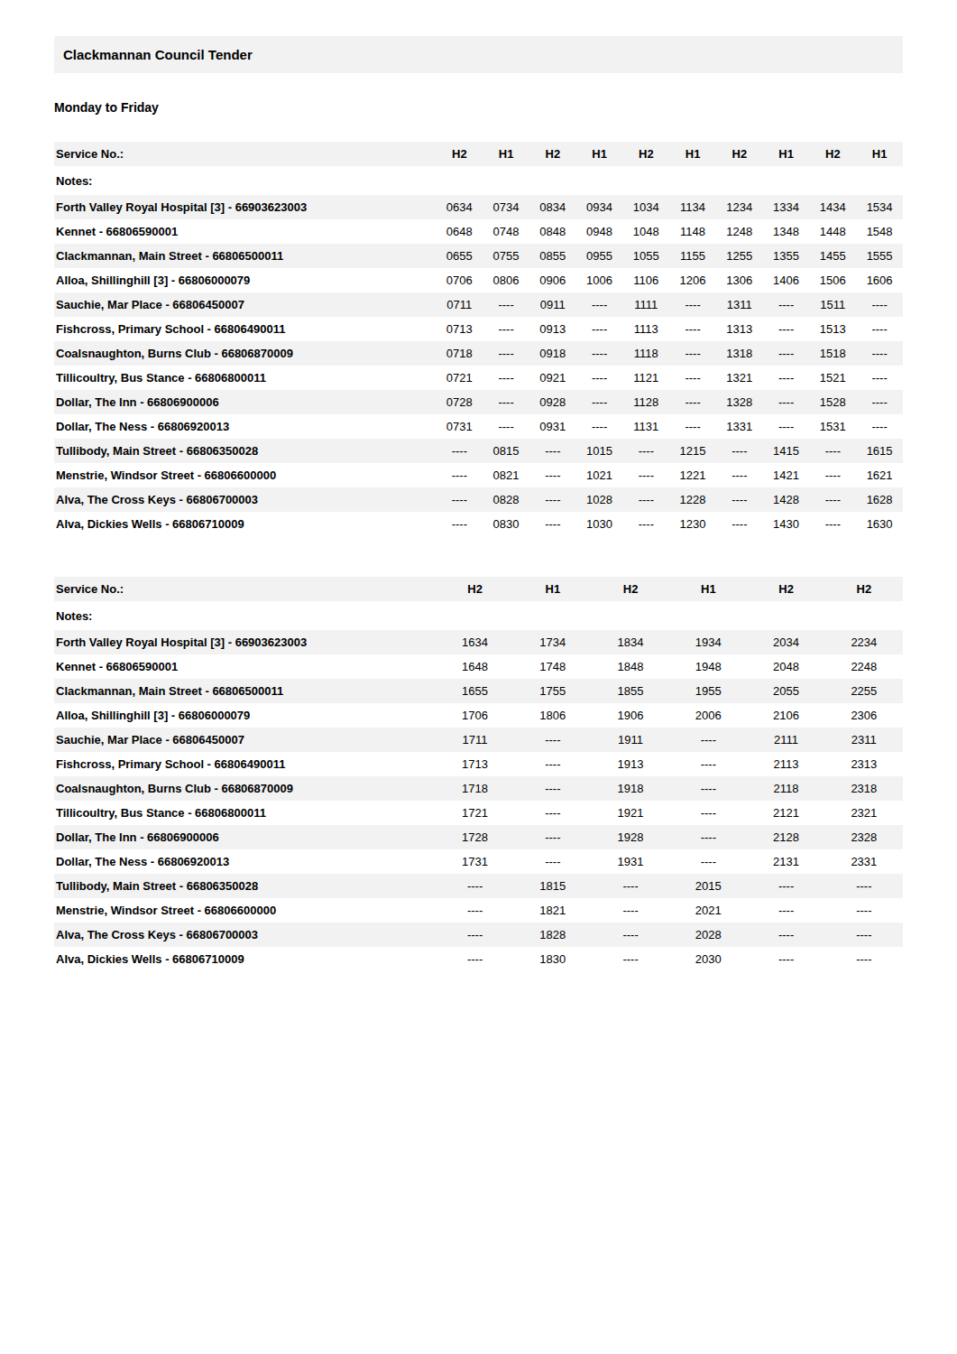Clackmannan Council Tender
Monday to Friday
| Service No.: | H2 | H1 | H2 | H1 | H2 | H1 | H2 | H1 | H2 | H1 |
| --- | --- | --- | --- | --- | --- | --- | --- | --- | --- | --- |
| Notes: | | | | | | | | | | |
| Forth Valley Royal Hospital [3] - 66903623003 | 0634 | 0734 | 0834 | 0934 | 1034 | 1134 | 1234 | 1334 | 1434 | 1534 |
| Kennet - 66806590001 | 0648 | 0748 | 0848 | 0948 | 1048 | 1148 | 1248 | 1348 | 1448 | 1548 |
| Clackmannan, Main Street - 66806500011 | 0655 | 0755 | 0855 | 0955 | 1055 | 1155 | 1255 | 1355 | 1455 | 1555 |
| Alloa, Shillinghill [3] - 66806000079 | 0706 | 0806 | 0906 | 1006 | 1106 | 1206 | 1306 | 1406 | 1506 | 1606 |
| Sauchie, Mar Place - 66806450007 | 0711 | ---- | 0911 | ---- | 1111 | ---- | 1311 | ---- | 1511 | ---- |
| Fishcross, Primary School - 66806490011 | 0713 | ---- | 0913 | ---- | 1113 | ---- | 1313 | ---- | 1513 | ---- |
| Coalsnaughton, Burns Club - 66806870009 | 0718 | ---- | 0918 | ---- | 1118 | ---- | 1318 | ---- | 1518 | ---- |
| Tillicoultry, Bus Stance - 66806800011 | 0721 | ---- | 0921 | ---- | 1121 | ---- | 1321 | ---- | 1521 | ---- |
| Dollar, The Inn - 66806900006 | 0728 | ---- | 0928 | ---- | 1128 | ---- | 1328 | ---- | 1528 | ---- |
| Dollar, The Ness - 66806920013 | 0731 | ---- | 0931 | ---- | 1131 | ---- | 1331 | ---- | 1531 | ---- |
| Tullibody, Main Street - 66806350028 | ---- | 0815 | ---- | 1015 | ---- | 1215 | ---- | 1415 | ---- | 1615 |
| Menstrie, Windsor Street - 66806600000 | ---- | 0821 | ---- | 1021 | ---- | 1221 | ---- | 1421 | ---- | 1621 |
| Alva, The Cross Keys - 66806700003 | ---- | 0828 | ---- | 1028 | ---- | 1228 | ---- | 1428 | ---- | 1628 |
| Alva, Dickies Wells - 66806710009 | ---- | 0830 | ---- | 1030 | ---- | 1230 | ---- | 1430 | ---- | 1630 |
| Service No.: | H2 | H1 | H2 | H1 | H2 | H2 |
| --- | --- | --- | --- | --- | --- | --- |
| Notes: | | | | | | |
| Forth Valley Royal Hospital [3] - 66903623003 | 1634 | 1734 | 1834 | 1934 | 2034 | 2234 |
| Kennet - 66806590001 | 1648 | 1748 | 1848 | 1948 | 2048 | 2248 |
| Clackmannan, Main Street - 66806500011 | 1655 | 1755 | 1855 | 1955 | 2055 | 2255 |
| Alloa, Shillinghill [3] - 66806000079 | 1706 | 1806 | 1906 | 2006 | 2106 | 2306 |
| Sauchie, Mar Place - 66806450007 | 1711 | ---- | 1911 | ---- | 2111 | 2311 |
| Fishcross, Primary School - 66806490011 | 1713 | ---- | 1913 | ---- | 2113 | 2313 |
| Coalsnaughton, Burns Club - 66806870009 | 1718 | ---- | 1918 | ---- | 2118 | 2318 |
| Tillicoultry, Bus Stance - 66806800011 | 1721 | ---- | 1921 | ---- | 2121 | 2321 |
| Dollar, The Inn - 66806900006 | 1728 | ---- | 1928 | ---- | 2128 | 2328 |
| Dollar, The Ness - 66806920013 | 1731 | ---- | 1931 | ---- | 2131 | 2331 |
| Tullibody, Main Street - 66806350028 | ---- | 1815 | ---- | 2015 | ---- | ---- |
| Menstrie, Windsor Street - 66806600000 | ---- | 1821 | ---- | 2021 | ---- | ---- |
| Alva, The Cross Keys - 66806700003 | ---- | 1828 | ---- | 2028 | ---- | ---- |
| Alva, Dickies Wells - 66806710009 | ---- | 1830 | ---- | 2030 | ---- | ---- |